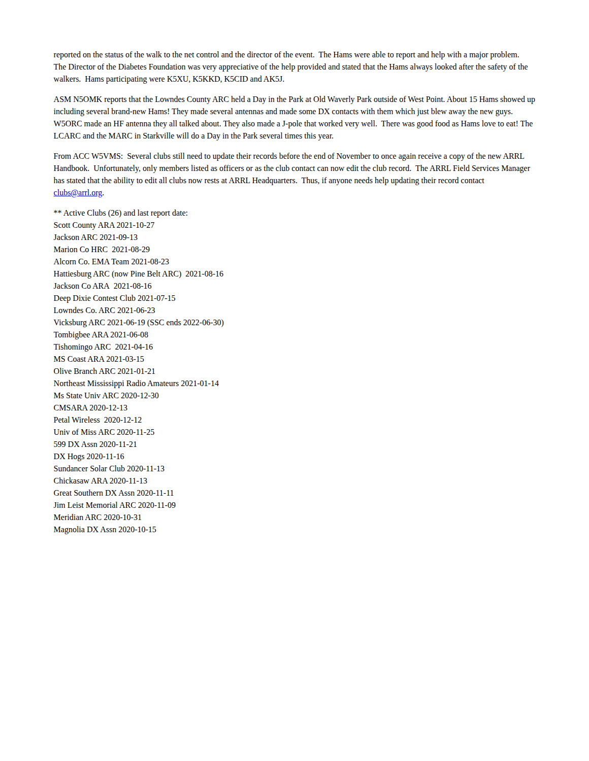reported on the status of the walk to the net control and the director of the event. The Hams were able to report and help with a major problem. The Director of the Diabetes Foundation was very appreciative of the help provided and stated that the Hams always looked after the safety of the walkers. Hams participating were K5XU, K5KKD, K5CID and AK5J.
ASM N5OMK reports that the Lowndes County ARC held a Day in the Park at Old Waverly Park outside of West Point. About 15 Hams showed up including several brand-new Hams! They made several antennas and made some DX contacts with them which just blew away the new guys. W5ORC made an HF antenna they all talked about. They also made a J-pole that worked very well. There was good food as Hams love to eat! The LCARC and the MARC in Starkville will do a Day in the Park several times this year.
From ACC W5VMS: Several clubs still need to update their records before the end of November to once again receive a copy of the new ARRL Handbook. Unfortunately, only members listed as officers or as the club contact can now edit the club record. The ARRL Field Services Manager has stated that the ability to edit all clubs now rests at ARRL Headquarters. Thus, if anyone needs help updating their record contact clubs@arrl.org.
** Active Clubs (26) and last report date:
Scott County ARA 2021-10-27
Jackson ARC 2021-09-13
Marion Co HRC 2021-08-29
Alcorn Co. EMA Team 2021-08-23
Hattiesburg ARC (now Pine Belt ARC) 2021-08-16
Jackson Co ARA 2021-08-16
Deep Dixie Contest Club 2021-07-15
Lowndes Co. ARC 2021-06-23
Vicksburg ARC 2021-06-19 (SSC ends 2022-06-30)
Tombigbee ARA 2021-06-08
Tishomingo ARC 2021-04-16
MS Coast ARA 2021-03-15
Olive Branch ARC 2021-01-21
Northeast Mississippi Radio Amateurs 2021-01-14
Ms State Univ ARC 2020-12-30
CMSARA 2020-12-13
Petal Wireless 2020-12-12
Univ of Miss ARC 2020-11-25
599 DX Assn 2020-11-21
DX Hogs 2020-11-16
Sundancer Solar Club 2020-11-13
Chickasaw ARA 2020-11-13
Great Southern DX Assn 2020-11-11
Jim Leist Memorial ARC 2020-11-09
Meridian ARC 2020-10-31
Magnolia DX Assn 2020-10-15